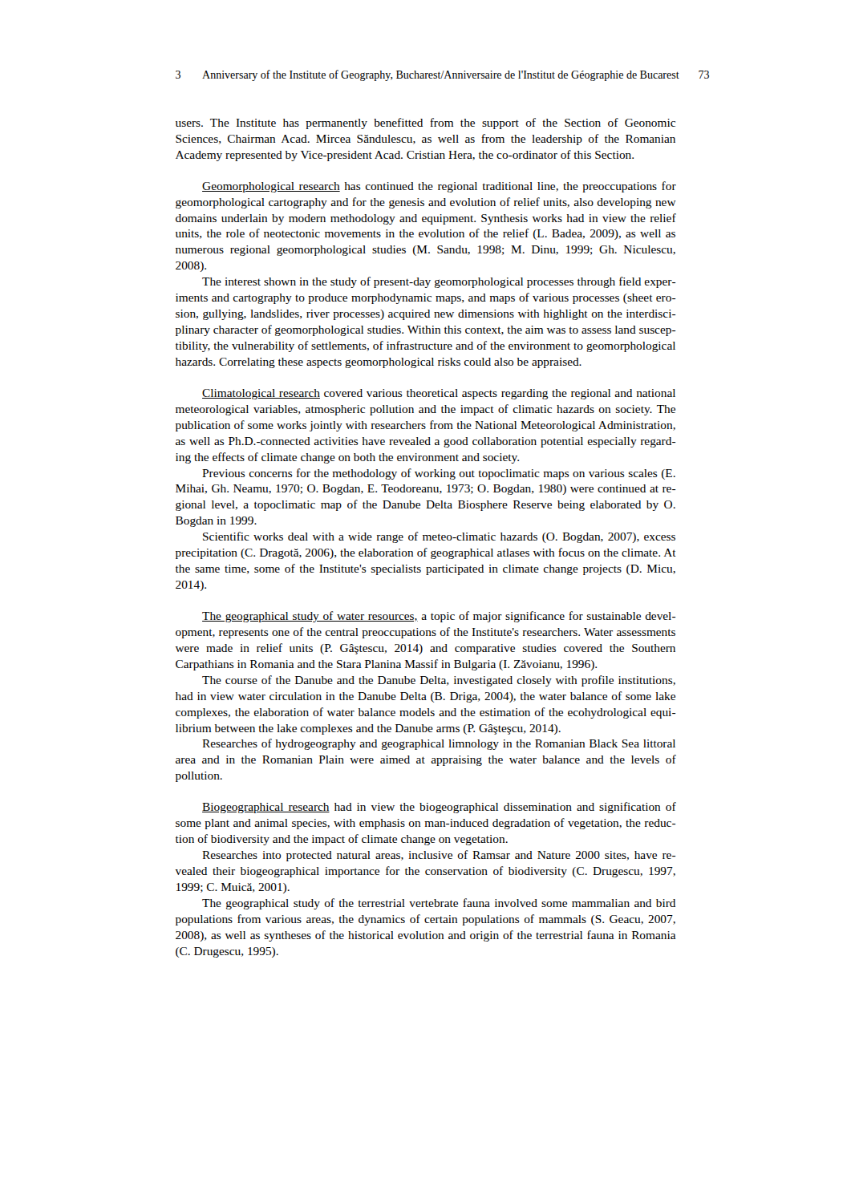3 Anniversary of the Institute of Geography, Bucharest/Anniversaire de l'Institut de Géographie de Bucarest 73
users. The Institute has permanently benefitted from the support of the Section of Geonomic Sciences, Chairman Acad. Mircea Săndulescu, as well as from the leadership of the Romanian Academy represented by Vice-president Acad. Cristian Hera, the co-ordinator of this Section.
Geomorphological research has continued the regional traditional line, the preoccupations for geomorphological cartography and for the genesis and evolution of relief units, also developing new domains underlain by modern methodology and equipment. Synthesis works had in view the relief units, the role of neotectonic movements in the evolution of the relief (L. Badea, 2009), as well as numerous regional geomorphological studies (M. Sandu, 1998; M. Dinu, 1999; Gh. Niculescu, 2008).
The interest shown in the study of present-day geomorphological processes through field experiments and cartography to produce morphodynamic maps, and maps of various processes (sheet erosion, gullying, landslides, river processes) acquired new dimensions with highlight on the interdisciplinary character of geomorphological studies. Within this context, the aim was to assess land susceptibility, the vulnerability of settlements, of infrastructure and of the environment to geomorphological hazards. Correlating these aspects geomorphological risks could also be appraised.
Climatological research covered various theoretical aspects regarding the regional and national meteorological variables, atmospheric pollution and the impact of climatic hazards on society. The publication of some works jointly with researchers from the National Meteorological Administration, as well as Ph.D.-connected activities have revealed a good collaboration potential especially regarding the effects of climate change on both the environment and society.
Previous concerns for the methodology of working out topoclimatic maps on various scales (E. Mihai, Gh. Neamu, 1970; O. Bogdan, E. Teodoreanu, 1973; O. Bogdan, 1980) were continued at regional level, a topoclimatic map of the Danube Delta Biosphere Reserve being elaborated by O. Bogdan in 1999.
Scientific works deal with a wide range of meteo-climatic hazards (O. Bogdan, 2007), excess precipitation (C. Dragotă, 2006), the elaboration of geographical atlases with focus on the climate. At the same time, some of the Institute's specialists participated in climate change projects (D. Micu, 2014).
The geographical study of water resources, a topic of major significance for sustainable development, represents one of the central preoccupations of the Institute's researchers. Water assessments were made in relief units (P. Gâştescu, 2014) and comparative studies covered the Southern Carpathians in Romania and the Stara Planina Massif in Bulgaria (I. Zăvoianu, 1996).
The course of the Danube and the Danube Delta, investigated closely with profile institutions, had in view water circulation in the Danube Delta (B. Driga, 2004), the water balance of some lake complexes, the elaboration of water balance models and the estimation of the ecohydrological equilibrium between the lake complexes and the Danube arms (P. Gâşteşcu, 2014).
Researches of hydrogeography and geographical limnology in the Romanian Black Sea littoral area and in the Romanian Plain were aimed at appraising the water balance and the levels of pollution.
Biogeographical research had in view the biogeographical dissemination and signification of some plant and animal species, with emphasis on man-induced degradation of vegetation, the reduction of biodiversity and the impact of climate change on vegetation.
Researches into protected natural areas, inclusive of Ramsar and Nature 2000 sites, have revealed their biogeographical importance for the conservation of biodiversity (C. Drugescu, 1997, 1999; C. Muică, 2001).
The geographical study of the terrestrial vertebrate fauna involved some mammalian and bird populations from various areas, the dynamics of certain populations of mammals (S. Geacu, 2007, 2008), as well as syntheses of the historical evolution and origin of the terrestrial fauna in Romania (C. Drugescu, 1995).